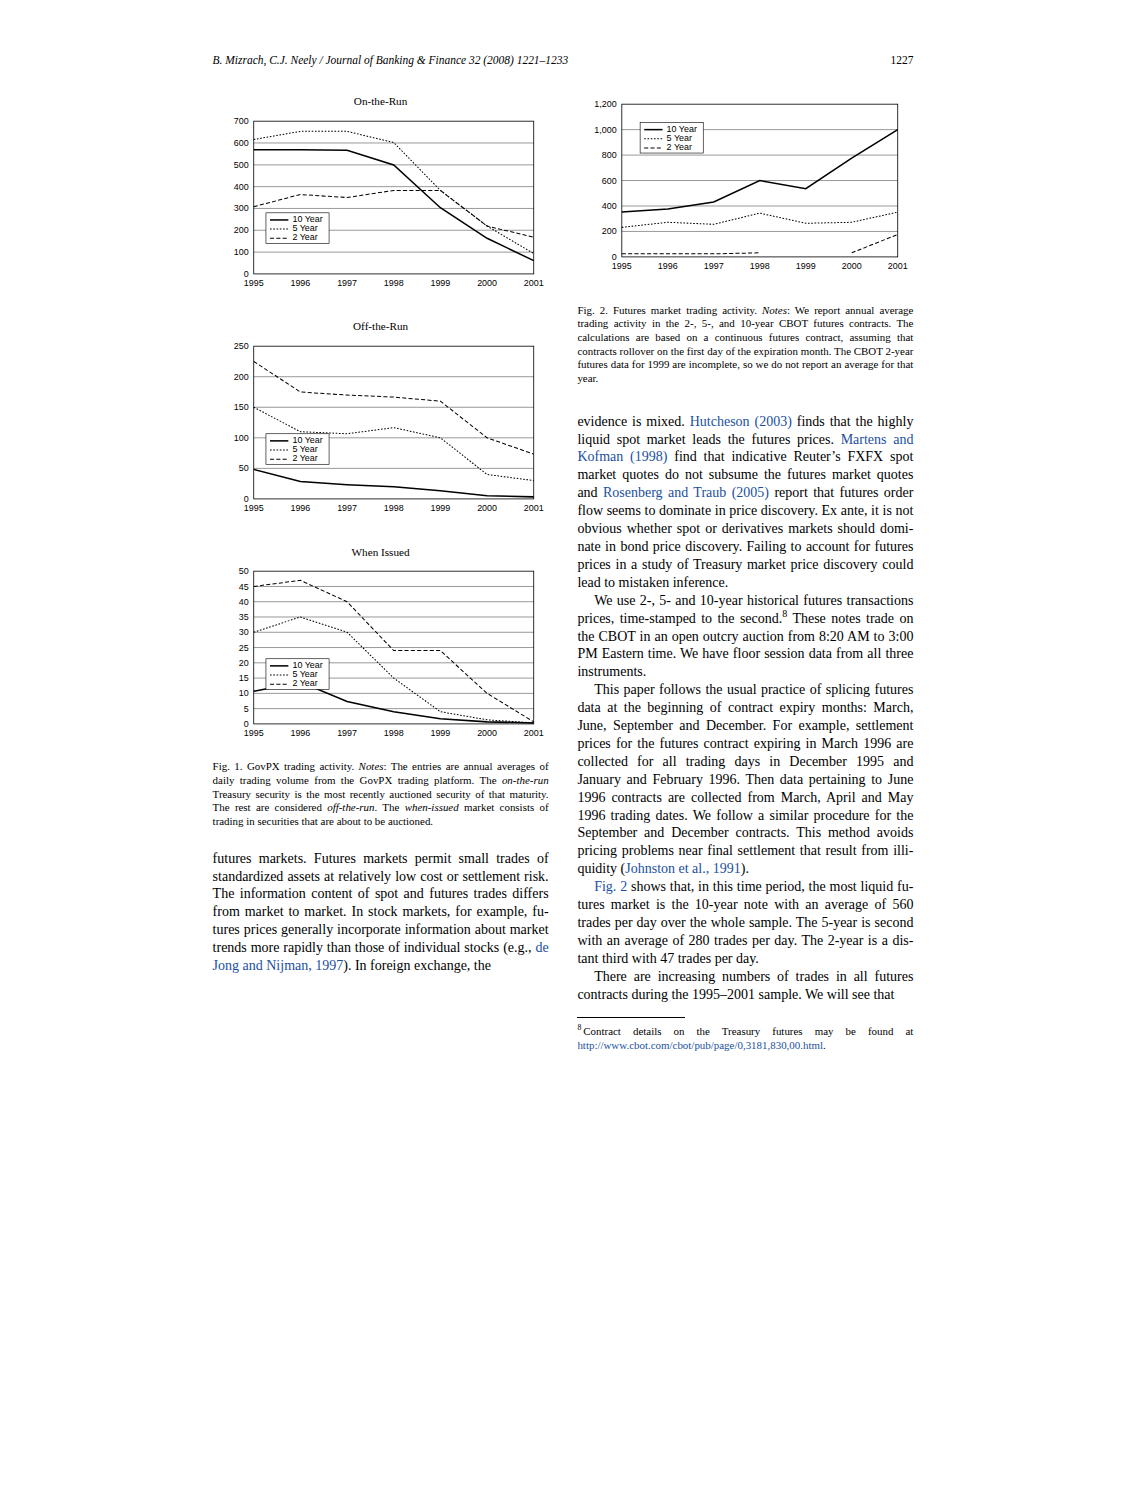B. Mizrach, C.J. Neely / Journal of Banking & Finance 32 (2008) 1221–1233
1227
On-the-Run
700 600 500 400 300 200 100 0 1995 1996 1997 1998 1999 2000 2001 10 Year 5 Year 2 Year
Off-the-Run
250 200 150 100 50 0 1995 1996 1997 1998 1999 2000 2001 10 Year 5 Year 2 Year
When Issued
50 45 40 35 30 25 20 15 10 5 0 1995 1996 1997 1998 1999 2000 2001 10 Year 5 Year 2 Year
Fig. 1. GovPX trading activity. Notes: The entries are annual averages of daily trading volume from the GovPX trading platform. The on-the-run Treasury security is the most recently auctioned security of that maturity. The rest are considered off-the-run. The when-issued market consists of trading in securities that are about to be auctioned.
futures markets. Futures markets permit small trades of standardized assets at relatively low cost or settlement risk. The information content of spot and futures trades differs from market to market. In stock markets, for example, futures prices generally incorporate information about market trends more rapidly than those of individual stocks (e.g., de Jong and Nijman, 1997). In foreign exchange, the
1,200 1,000 800 600 400 200 0 1995 1996 1997 1998 1999 2000 2001 10 Year 5 Year 2 Year
Fig. 2. Futures market trading activity. Notes: We report annual average trading activity in the 2-, 5-, and 10-year CBOT futures contracts. The calculations are based on a continuous futures contract, assuming that contracts rollover on the first day of the expiration month. The CBOT 2-year futures data for 1999 are incomplete, so we do not report an average for that year.
evidence is mixed. Hutcheson (2003) finds that the highly liquid spot market leads the futures prices. Martens and Kofman (1998) find that indicative Reuter’s FXFX spot market quotes do not subsume the futures market quotes and Rosenberg and Traub (2005) report that futures order flow seems to dominate in price discovery. Ex ante, it is not obvious whether spot or derivatives markets should dominate in bond price discovery. Failing to account for futures prices in a study of Treasury market price discovery could lead to mistaken inference.
We use 2-, 5- and 10-year historical futures transactions prices, time-stamped to the second.8 These notes trade on the CBOT in an open outcry auction from 8:20 AM to 3:00 PM Eastern time. We have floor session data from all three instruments.
This paper follows the usual practice of splicing futures data at the beginning of contract expiry months: March, June, September and December. For example, settlement prices for the futures contract expiring in March 1996 are collected for all trading days in December 1995 and January and February 1996. Then data pertaining to June 1996 contracts are collected from March, April and May 1996 trading dates. We follow a similar procedure for the September and December contracts. This method avoids pricing problems near final settlement that result from illiquidity (Johnston et al., 1991).
Fig. 2 shows that, in this time period, the most liquid futures market is the 10-year note with an average of 560 trades per day over the whole sample. The 5-year is second with an average of 280 trades per day. The 2-year is a distant third with 47 trades per day.
There are increasing numbers of trades in all futures contracts during the 1995–2001 sample. We will see that
8Contract details on the Treasury futures may be found at http://www.cbot.com/cbot/pub/page/0,3181,830,00.html.